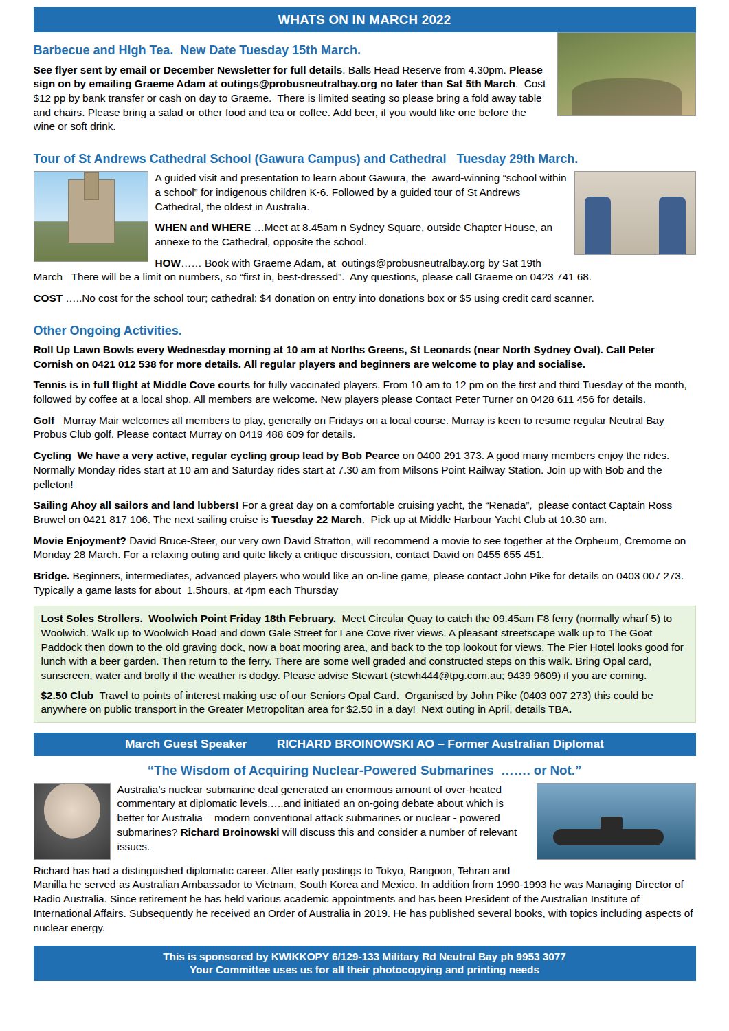WHATS ON IN MARCH 2022
Barbecue and High Tea. New Date Tuesday 15th March.
See flyer sent by email or December Newsletter for full details. Balls Head Reserve from 4.30pm. Please sign on by emailing Graeme Adam at outings@probusneutralbay.org no later than Sat 5th March. Cost $12 pp by bank transfer or cash on day to Graeme. There is limited seating so please bring a fold away table and chairs. Please bring a salad or other food and tea or coffee. Add beer, if you would like one before the wine or soft drink.
Tour of St Andrews Cathedral School (Gawura Campus) and Cathedral Tuesday 29th March.
A guided visit and presentation to learn about Gawura, the award-winning “school within a school” for indigenous children K-6. Followed by a guided tour of St Andrews Cathedral, the oldest in Australia.
WHEN and WHERE …Meet at 8.45am n Sydney Square, outside Chapter House, an annexe to the Cathedral, opposite the school.
HOW…… Book with Graeme Adam, at outings@probusneutralbay.org by Sat 19th March There will be a limit on numbers, so “first in, best-dressed”. Any questions, please call Graeme on 0423 741 68.
COST …..No cost for the school tour; cathedral: $4 donation on entry into donations box or $5 using credit card scanner.
Other Ongoing Activities.
Roll Up Lawn Bowls every Wednesday morning at 10 am at Norths Greens, St Leonards (near North Sydney Oval). Call Peter Cornish on 0421 012 538 for more details. All regular players and beginners are welcome to play and socialise.
Tennis is in full flight at Middle Cove courts for fully vaccinated players. From 10 am to 12 pm on the first and third Tuesday of the month, followed by coffee at a local shop. All members are welcome. New players please Contact Peter Turner on 0428 611 456 for details.
Golf Murray Mair welcomes all members to play, generally on Fridays on a local course. Murray is keen to resume regular Neutral Bay Probus Club golf. Please contact Murray on 0419 488 609 for details.
Cycling We have a very active, regular cycling group lead by Bob Pearce on 0400 291 373. A good many members enjoy the rides. Normally Monday rides start at 10 am and Saturday rides start at 7.30 am from Milsons Point Railway Station. Join up with Bob and the pelleton!
Sailing Ahoy all sailors and land lubbers! For a great day on a comfortable cruising yacht, the “Renada”, please contact Captain Ross Bruwel on 0421 817 106. The next sailing cruise is Tuesday 22 March. Pick up at Middle Harbour Yacht Club at 10.30 am.
Movie Enjoyment? David Bruce-Steer, our very own David Stratton, will recommend a movie to see together at the Orpheum, Cremorne on Monday 28 March. For a relaxing outing and quite likely a critique discussion, contact David on 0455 655 451.
Bridge. Beginners, intermediates, advanced players who would like an on-line game, please contact John Pike for details on 0403 007 273. Typically a game lasts for about 1.5hours, at 4pm each Thursday
Lost Soles Strollers. Woolwich Point Friday 18th February. Meet Circular Quay to catch the 09.45am F8 ferry (normally wharf 5) to Woolwich. Walk up to Woolwich Road and down Gale Street for Lane Cove river views. A pleasant streetscape walk up to The Goat Paddock then down to the old graving dock, now a boat mooring area, and back to the top lookout for views. The Pier Hotel looks good for lunch with a beer garden. Then return to the ferry. There are some well graded and constructed steps on this walk. Bring Opal card, sunscreen, water and brolly if the weather is dodgy. Please advise Stewart (stewh444@tpg.com.au; 9439 9609) if you are coming.
$2.50 Club Travel to points of interest making use of our Seniors Opal Card. Organised by John Pike (0403 007 273) this could be anywhere on public transport in the Greater Metropolitan area for $2.50 in a day! Next outing in April, details TBA.
March Guest Speaker RICHARD BROINOWSKI AO – Former Australian Diplomat
“The Wisdom of Acquiring Nuclear-Powered Submarines ……. or Not.”
Australia’s nuclear submarine deal generated an enormous amount of over-heated commentary at diplomatic levels…..and initiated an on-going debate about which is better for Australia – modern conventional attack submarines or nuclear - powered submarines? Richard Broinowski will discuss this and consider a number of relevant issues.
Richard has had a distinguished diplomatic career. After early postings to Tokyo, Rangoon, Tehran and
Manilla he served as Australian Ambassador to Vietnam, South Korea and Mexico. In addition from 1990-1993 he was Managing Director of Radio Australia. Since retirement he has held various academic appointments and has been President of the Australian Institute of International Affairs. Subsequently he received an Order of Australia in 2019. He has published several books, with topics including aspects of nuclear energy.
This is sponsored by KWIKKOPY 6/129-133 Military Rd Neutral Bay ph 9953 3077
Your Committee uses us for all their photocopying and printing needs